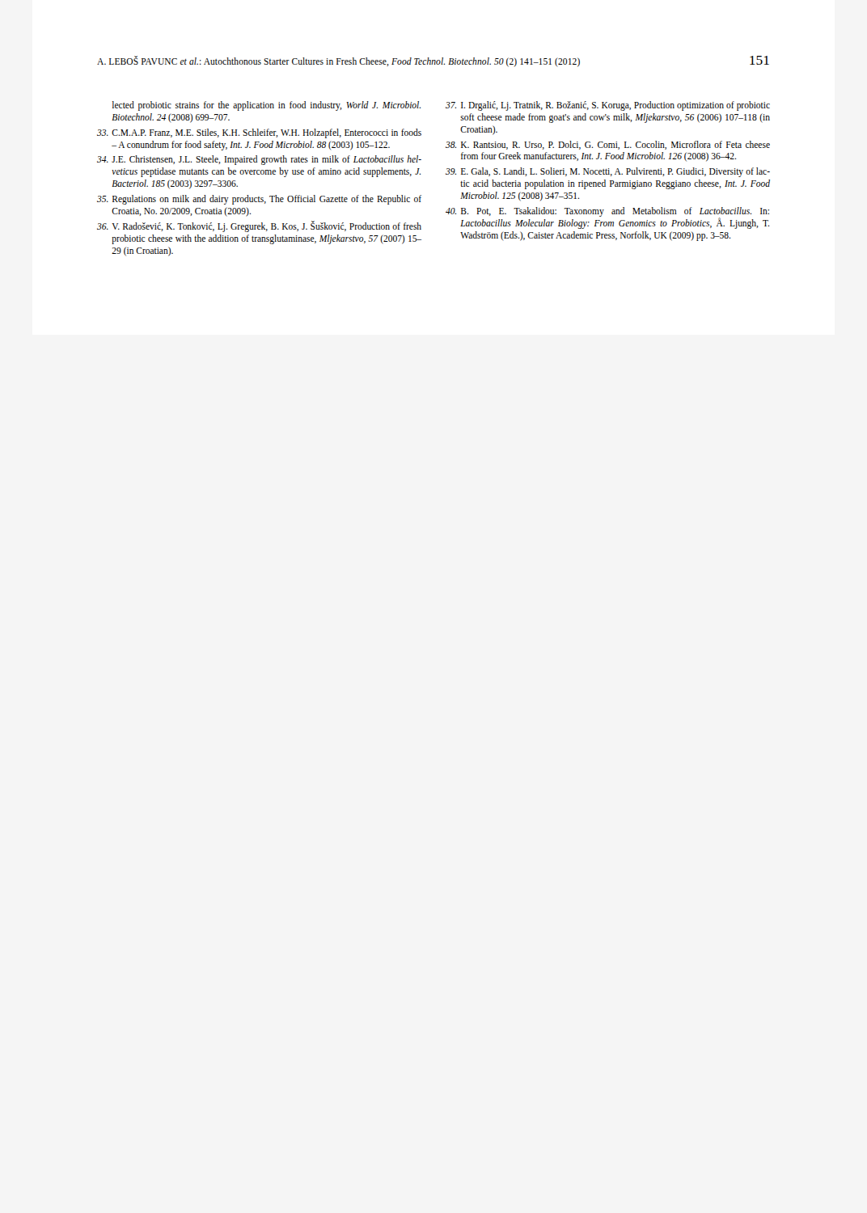A. LEBOŠ PAVUNC et al.: Autochthonous Starter Cultures in Fresh Cheese, Food Technol. Biotechnol. 50 (2) 141–151 (2012) 151
lected probiotic strains for the application in food industry, World J. Microbiol. Biotechnol. 24 (2008) 699–707.
33. C.M.A.P. Franz, M.E. Stiles, K.H. Schleifer, W.H. Holzapfel, Enterococci in foods – A conundrum for food safety, Int. J. Food Microbiol. 88 (2003) 105–122.
34. J.E. Christensen, J.L. Steele, Impaired growth rates in milk of Lactobacillus helveticus peptidase mutants can be overcome by use of amino acid supplements, J. Bacteriol. 185 (2003) 3297–3306.
35. Regulations on milk and dairy products, The Official Gazette of the Republic of Croatia, No. 20/2009, Croatia (2009).
36. V. Radošević, K. Tonković, Lj. Gregurek, B. Kos, J. Šušković, Production of fresh probiotic cheese with the addition of transglutaminase, Mljekarstvo, 57 (2007) 15–29 (in Croatian).
37. I. Drgalić, Lj. Tratnik, R. Božanić, S. Koruga, Production optimization of probiotic soft cheese made from goat's and cow's milk, Mljekarstvo, 56 (2006) 107–118 (in Croatian).
38. K. Rantsiou, R. Urso, P. Dolci, G. Comi, L. Cocolin, Microflora of Feta cheese from four Greek manufacturers, Int. J. Food Microbiol. 126 (2008) 36–42.
39. E. Gala, S. Landi, L. Solieri, M. Nocetti, A. Pulvirenti, P. Giudici, Diversity of lactic acid bacteria population in ripened Parmigiano Reggiano cheese, Int. J. Food Microbiol. 125 (2008) 347–351.
40. B. Pot, E. Tsakalidou: Taxonomy and Metabolism of Lactobacillus. In: Lactobacillus Molecular Biology: From Genomics to Probiotics, Å. Ljungh, T. Wadström (Eds.), Caister Academic Press, Norfolk, UK (2009) pp. 3–58.